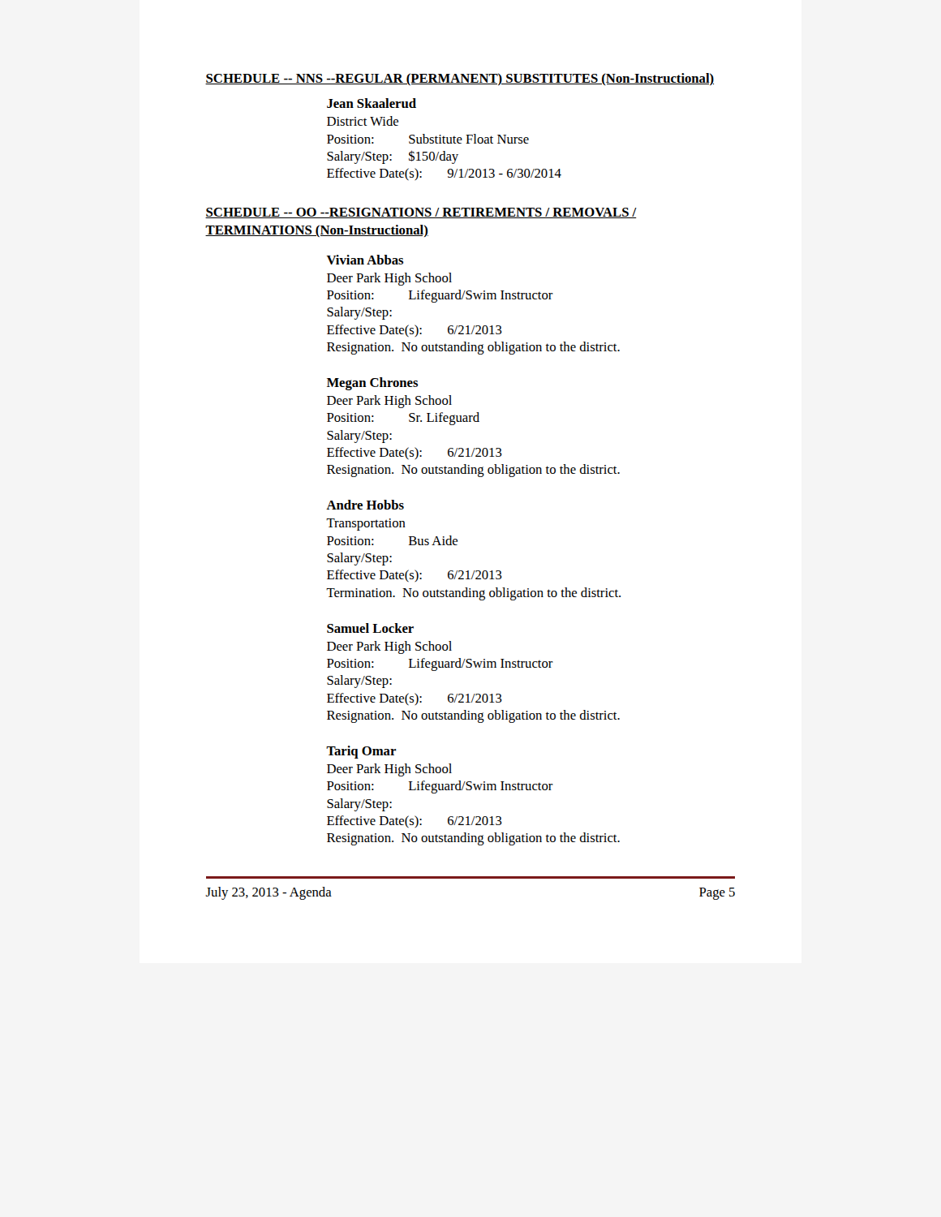SCHEDULE -- NNS --REGULAR (PERMANENT) SUBSTITUTES (Non-Instructional)
Jean Skaalerud
District Wide
Position: Substitute Float Nurse
Salary/Step:$150/day
Effective Date(s): 9/1/2013 - 6/30/2014
SCHEDULE -- OO --RESIGNATIONS / RETIREMENTS / REMOVALS / TERMINATIONS (Non-Instructional)
Vivian Abbas
Deer Park High School
Position: Lifeguard/Swim Instructor
Salary/Step:
Effective Date(s): 6/21/2013
Resignation. No outstanding obligation to the district.
Megan Chrones
Deer Park High School
Position: Sr. Lifeguard
Salary/Step:
Effective Date(s): 6/21/2013
Resignation. No outstanding obligation to the district.
Andre Hobbs
Transportation
Position: Bus Aide
Salary/Step:
Effective Date(s): 6/21/2013
Termination. No outstanding obligation to the district.
Samuel Locker
Deer Park High School
Position: Lifeguard/Swim Instructor
Salary/Step:
Effective Date(s): 6/21/2013
Resignation. No outstanding obligation to the district.
Tariq Omar
Deer Park High School
Position: Lifeguard/Swim Instructor
Salary/Step:
Effective Date(s): 6/21/2013
Resignation. No outstanding obligation to the district.
July 23, 2013 - Agenda Page 5